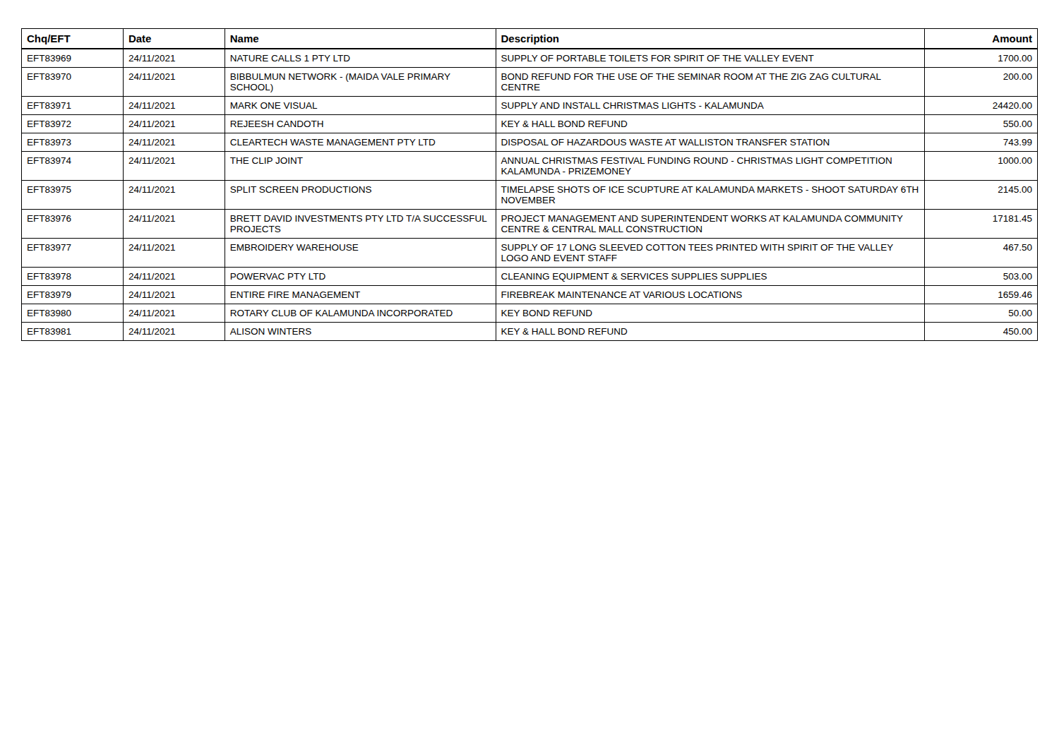Payment Listing
| Chq/EFT | Date | Name | Description | Amount |
| --- | --- | --- | --- | --- |
| EFT83969 | 24/11/2021 | NATURE CALLS 1 PTY LTD | SUPPLY OF PORTABLE TOILETS FOR SPIRIT OF THE VALLEY EVENT | 1700.00 |
| EFT83970 | 24/11/2021 | BIBBULMUN NETWORK - (MAIDA VALE PRIMARY SCHOOL) | BOND REFUND FOR THE USE OF THE SEMINAR ROOM AT THE ZIG ZAG CULTURAL CENTRE | 200.00 |
| EFT83971 | 24/11/2021 | MARK ONE VISUAL | SUPPLY AND INSTALL CHRISTMAS LIGHTS - KALAMUNDA | 24420.00 |
| EFT83972 | 24/11/2021 | REJEESH CANDOTH | KEY & HALL BOND REFUND | 550.00 |
| EFT83973 | 24/11/2021 | CLEARTECH WASTE MANAGEMENT PTY LTD | DISPOSAL OF HAZARDOUS WASTE AT WALLISTON TRANSFER STATION | 743.99 |
| EFT83974 | 24/11/2021 | THE CLIP JOINT | ANNUAL CHRISTMAS FESTIVAL FUNDING ROUND - CHRISTMAS LIGHT COMPETITION KALAMUNDA - PRIZEMONEY | 1000.00 |
| EFT83975 | 24/11/2021 | SPLIT SCREEN PRODUCTIONS | TIMELAPSE SHOTS OF ICE SCUPTURE AT KALAMUNDA MARKETS - SHOOT SATURDAY 6TH NOVEMBER | 2145.00 |
| EFT83976 | 24/11/2021 | BRETT DAVID INVESTMENTS PTY LTD T/A SUCCESSFUL PROJECTS | PROJECT MANAGEMENT AND SUPERINTENDENT WORKS AT KALAMUNDA COMMUNITY CENTRE & CENTRAL MALL CONSTRUCTION | 17181.45 |
| EFT83977 | 24/11/2021 | EMBROIDERY WAREHOUSE | SUPPLY OF 17 LONG SLEEVED COTTON TEES PRINTED WITH SPIRIT OF THE VALLEY LOGO AND EVENT STAFF | 467.50 |
| EFT83978 | 24/11/2021 | POWERVAC PTY LTD | CLEANING EQUIPMENT & SERVICES SUPPLIES SUPPLIES | 503.00 |
| EFT83979 | 24/11/2021 | ENTIRE FIRE MANAGEMENT | FIREBREAK MAINTENANCE AT VARIOUS LOCATIONS | 1659.46 |
| EFT83980 | 24/11/2021 | ROTARY CLUB OF KALAMUNDA INCORPORATED | KEY BOND REFUND | 50.00 |
| EFT83981 | 24/11/2021 | ALISON WINTERS | KEY & HALL BOND REFUND | 450.00 |